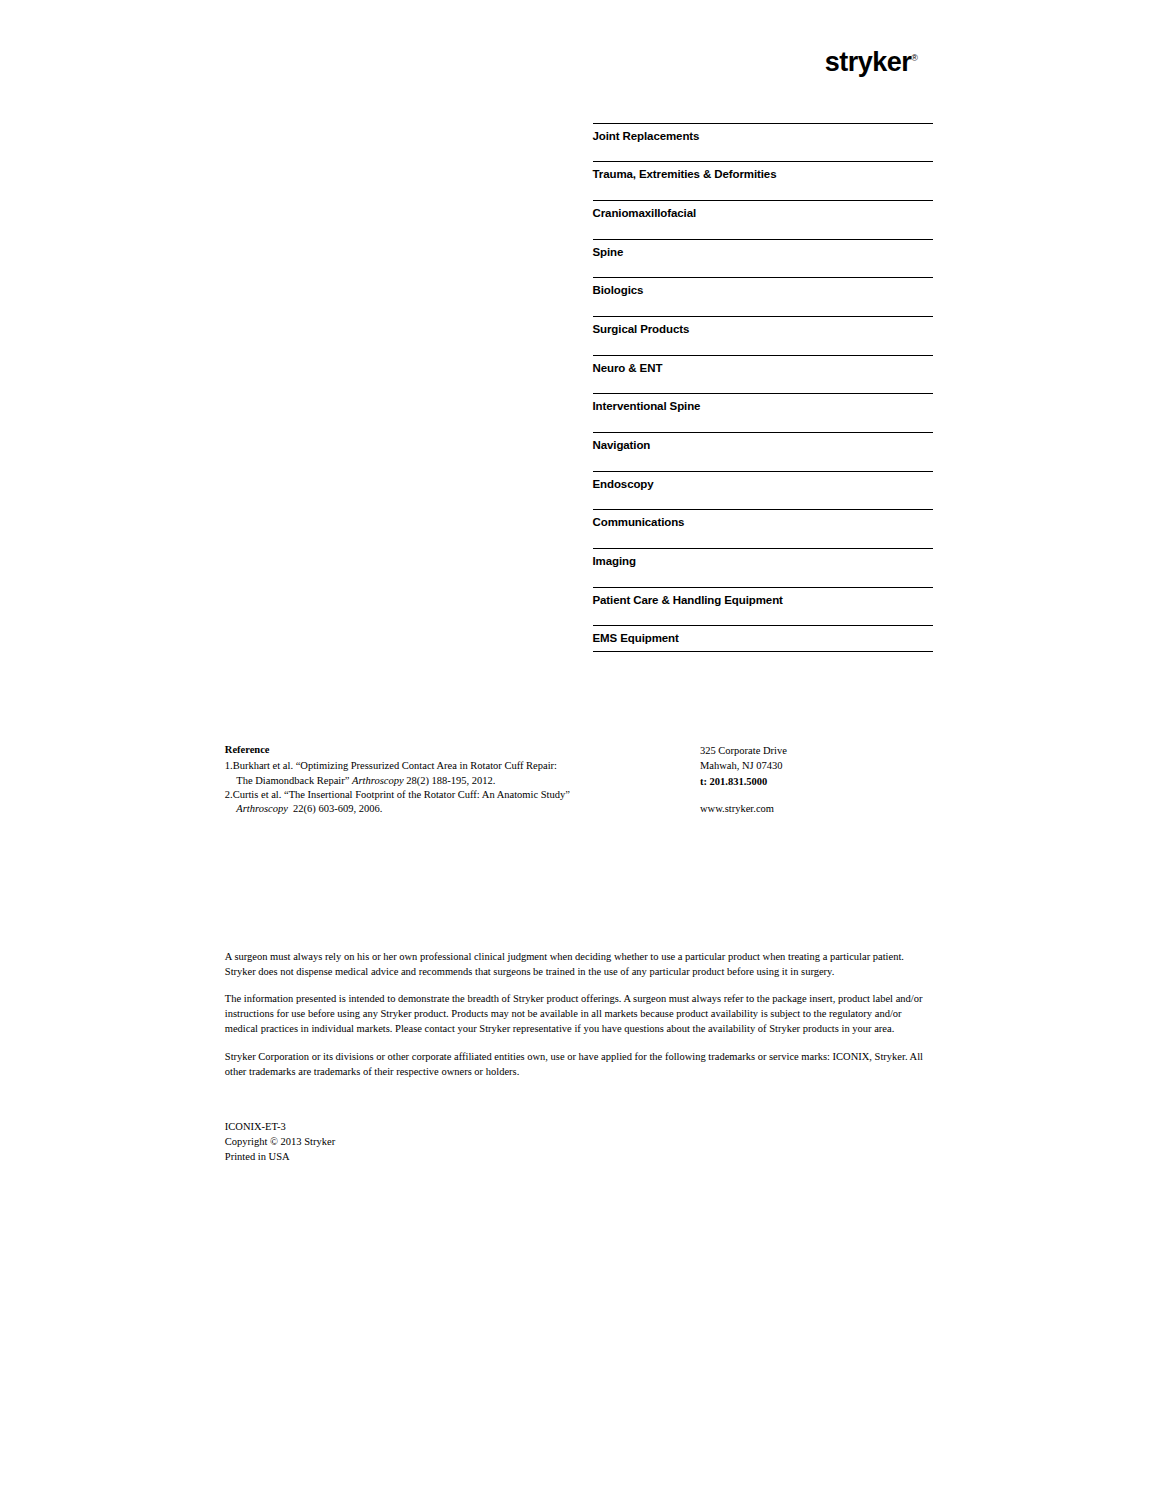stryker®
Joint Replacements
Trauma, Extremities & Deformities
Craniomaxillofacial
Spine
Biologics
Surgical Products
Neuro & ENT
Interventional Spine
Navigation
Endoscopy
Communications
Imaging
Patient Care & Handling Equipment
EMS Equipment
Reference
1.Burkhart et al. “Optimizing Pressurized Contact Area in Rotator Cuff Repair:
The Diamondback Repair” Arthroscopy 28(2) 188-195, 2012.
2.Curtis et al. “The Insertional Footprint of the Rotator Cuff: An Anatomic Study”
Arthroscopy 22(6) 603-609, 2006.
325 Corporate Drive
Mahwah, NJ 07430
t: 201.831.5000
www.stryker.com
A surgeon must always rely on his or her own professional clinical judgment when deciding whether to use a particular product when treating a particular patient. Stryker does not dispense medical advice and recommends that surgeons be trained in the use of any particular product before using it in surgery.
The information presented is intended to demonstrate the breadth of Stryker product offerings. A surgeon must always refer to the package insert, product label and/or instructions for use before using any Stryker product. Products may not be available in all markets because product availability is subject to the regulatory and/or medical practices in individual markets. Please contact your Stryker representative if you have questions about the availability of Stryker products in your area.
Stryker Corporation or its divisions or other corporate affiliated entities own, use or have applied for the following trademarks or service marks: ICONIX, Stryker. All other trademarks are trademarks of their respective owners or holders.
ICONIX-ET-3
Copyright © 2013 Stryker
Printed in USA